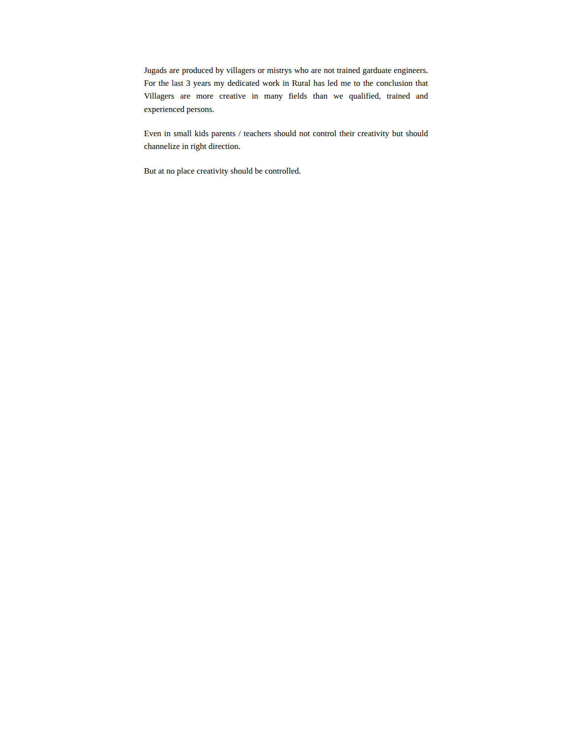Jugads are produced by villagers or mistrys who are not trained garduate engineers. For the last 3 years my dedicated work in Rural has led me to the conclusion that Villagers are more creative in many fields than we qualified, trained and experienced persons.
Even in small kids parents / teachers should not control their creativity but should channelize in right direction.
But at no place creativity should be controlled.